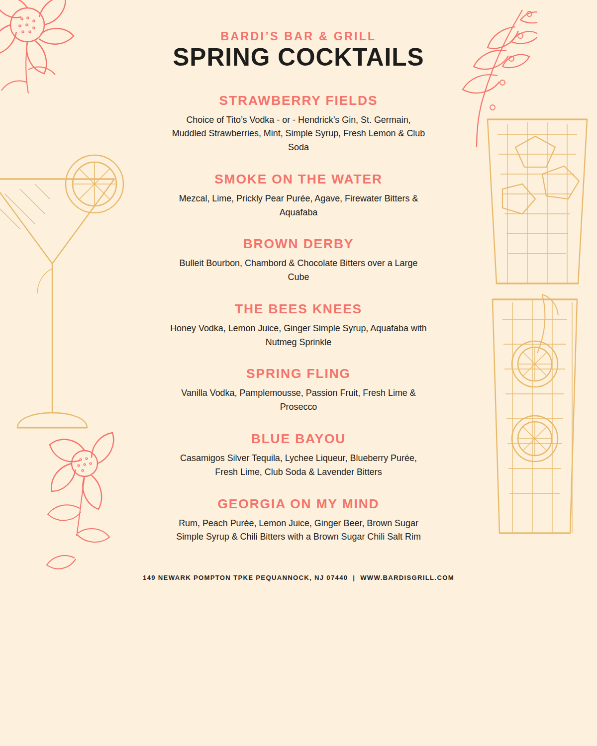Bardi’s Bar & Grill
Spring Cocktails
Strawberry Fields
Choice of Tito’s Vodka - or - Hendrick’s Gin, St. Germain, Muddled Strawberries, Mint, Simple Syrup, Fresh Lemon & Club Soda
Smoke on the Water
Mezcal, Lime, Prickly Pear Purée, Agave, Firewater Bitters & Aquafaba
Brown Derby
Bulleit Bourbon, Chambord & Chocolate Bitters over a Large Cube
The Bees Knees
Honey Vodka, Lemon Juice, Ginger Simple Syrup, Aquafaba with Nutmeg Sprinkle
Spring Fling
Vanilla Vodka, Pamplemousse, Passion Fruit, Fresh Lime & Prosecco
Blue Bayou
Casamigos Silver Tequila, Lychee Liqueur, Blueberry Purée, Fresh Lime, Club Soda & Lavender Bitters
Georgia on My Mind
Rum, Peach Purée, Lemon Juice, Ginger Beer, Brown Sugar Simple Syrup & Chili Bitters with a Brown Sugar Chili Salt Rim
149 Newark Pompton Tpke Pequannock, NJ 07440 | www.bardisgrill.com